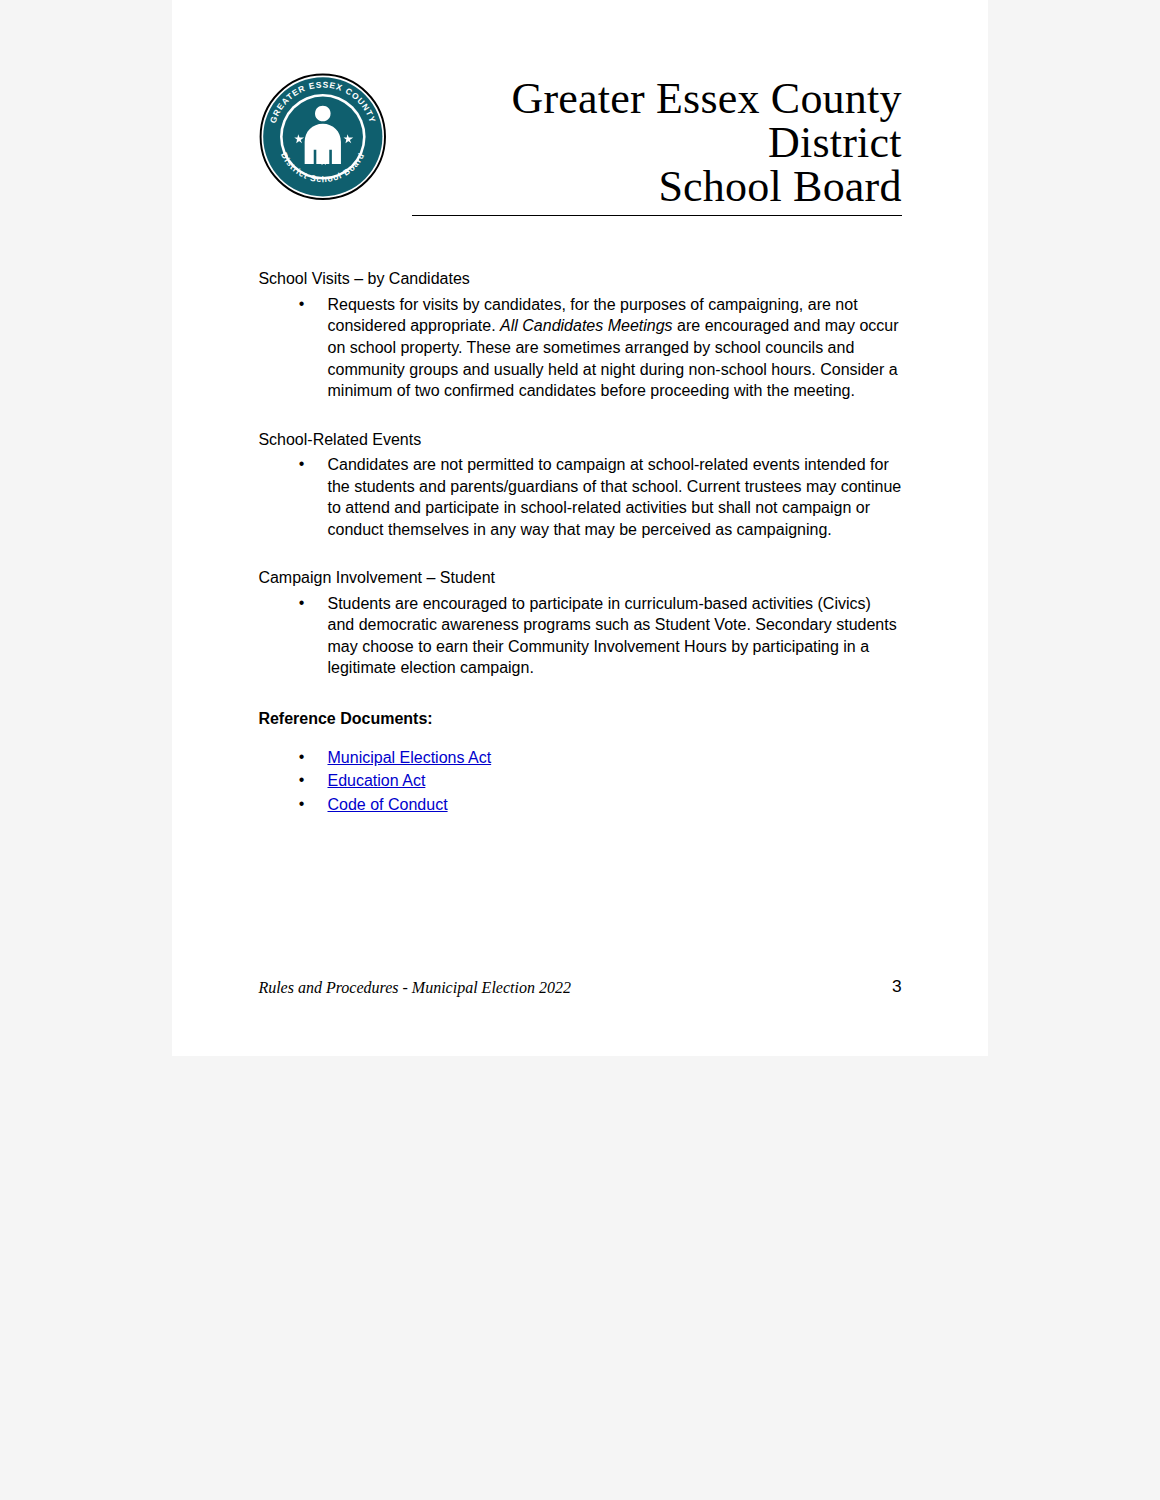GREATER ESSEX COUNTY District School Board
Greater Essex County District School Board
School Visits – by Candidates
Requests for visits by candidates, for the purposes of campaigning, are not considered appropriate. All Candidates Meetings are encouraged and may occur on school property. These are sometimes arranged by school councils and community groups and usually held at night during non-school hours. Consider a minimum of two confirmed candidates before proceeding with the meeting.
School-Related Events
Candidates are not permitted to campaign at school-related events intended for the students and parents/guardians of that school. Current trustees may continue to attend and participate in school-related activities but shall not campaign or conduct themselves in any way that may be perceived as campaigning.
Campaign Involvement – Student
Students are encouraged to participate in curriculum-based activities (Civics) and democratic awareness programs such as Student Vote. Secondary students may choose to earn their Community Involvement Hours by participating in a legitimate election campaign.
Reference Documents:
Municipal Elections Act
Education Act
Code of Conduct
Rules and Procedures - Municipal Election 2022
3